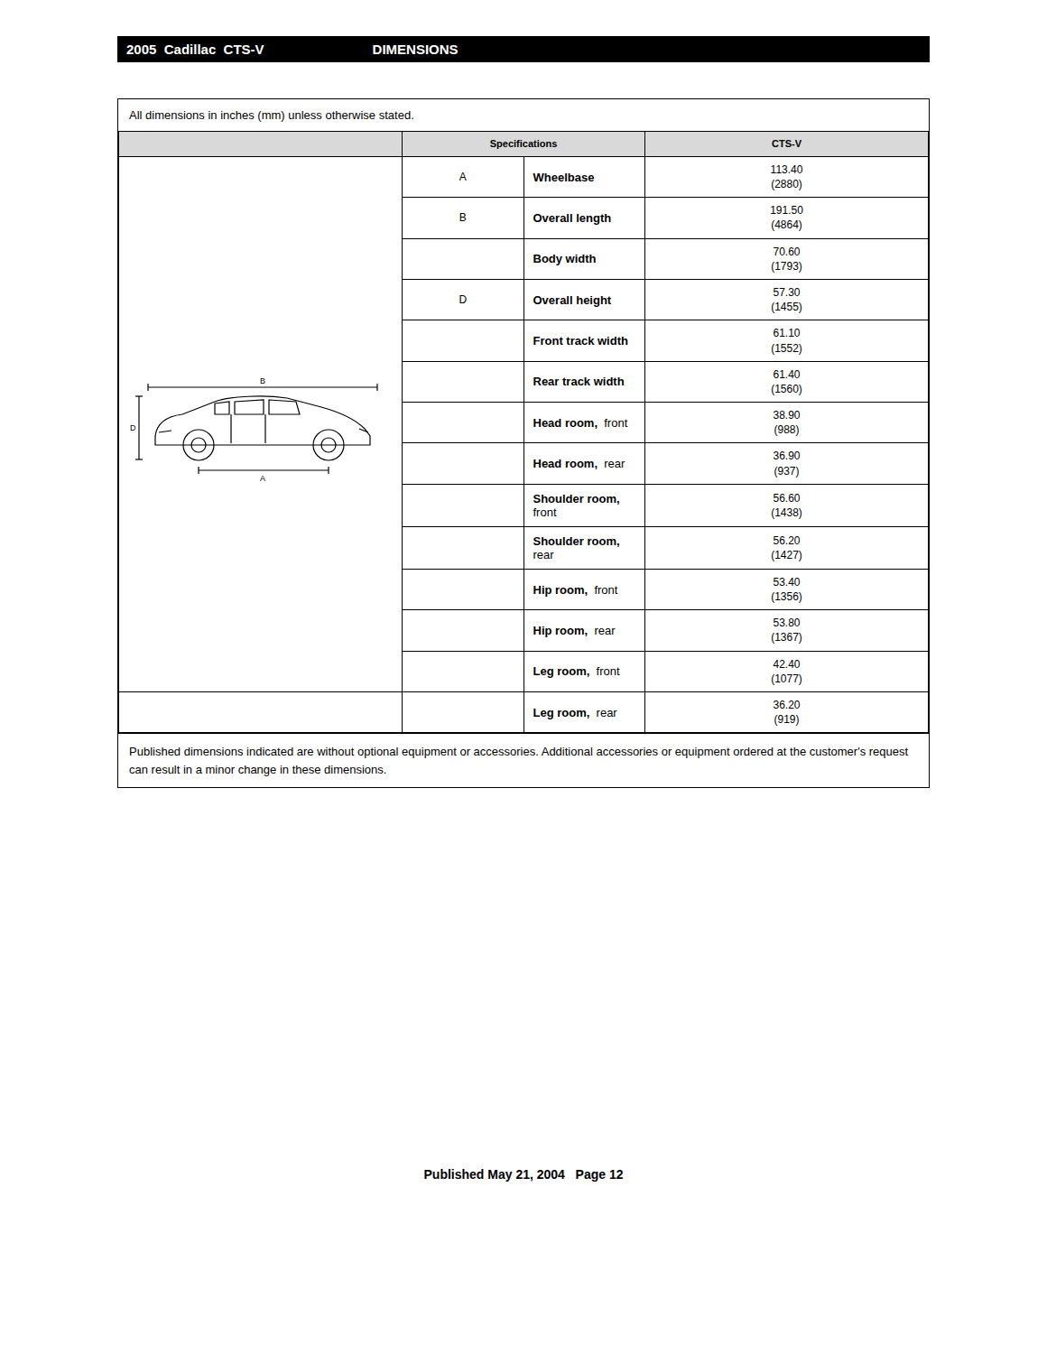2005 Cadillac CTS-V DIMENSIONS
All dimensions in inches (mm) unless otherwise stated.
| | Specifications | CTS-V |
| --- | --- | --- |
| B A D | A | Wheelbase | 113.40 (2880) |
| B | Overall length | 191.50 (4864) |
| | Body width | 70.60 (1793) |
| D | Overall height | 57.30 (1455) |
| | Front track width | 61.10 (1552) |
| | Rear track width | 61.40 (1560) |
| | Head room, front | 38.90 (988) |
| | Head room, rear | 36.90 (937) |
| | Shoulder room, front | 56.60 (1438) |
| | Shoulder room, rear | 56.20 (1427) |
| | Hip room, front | 53.40 (1356) |
| | Hip room, rear | 53.80 (1367) |
| | Leg room, front | 42.40 (1077) |
| | | Leg room, rear | 36.20 (919) |
Published dimensions indicated are without optional equipment or accessories. Additional accessories or equipment ordered at the customer's request can result in a minor change in these dimensions.
Published May 21, 2004 Page 12